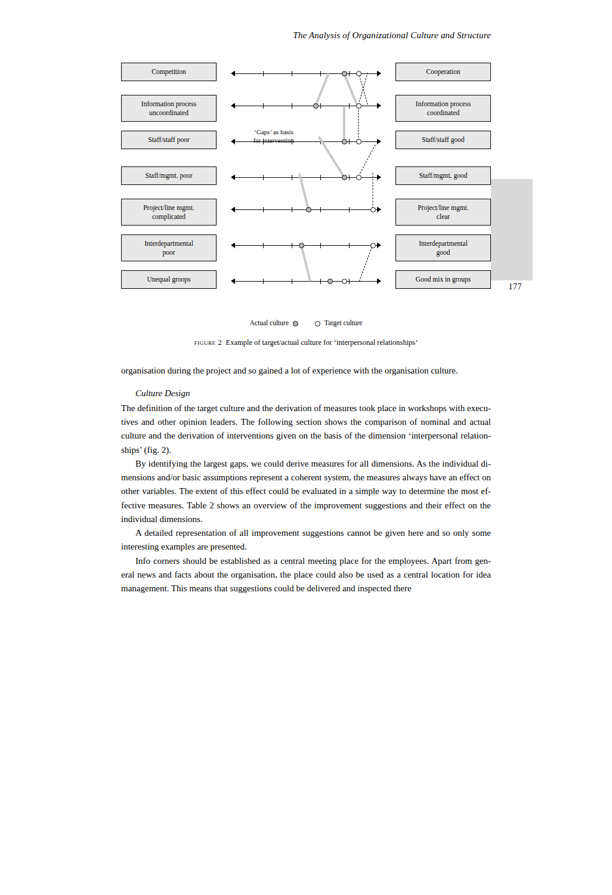177
The Analysis of Organizational Culture and Structure
Competition
Information process
uncoordinated
Staff/staff poor
Staff/mgmt. poor
Project/line mgmt.
complicated
Interdepartmental
poor
Unequal groops
Cooperation
Information process
coordinated
Staff/staff good
Staff/mgmt. good
Project/line mgmt.
clear
Interdepartmental
good
Good mix in groups
‘Gaps’ as basis
for intervention
Actual culture Target culture
figure 2 Example of target/actual culture for ‘interpersonal relationships’
organisation during the project and so gained a lot of experience with the organisation culture.
Culture Design
The definition of the target culture and the derivation of measures took place in workshops with executives and other opinion leaders. The following section shows the comparison of nominal and actual culture and the derivation of interventions given on the basis of the dimension ‘interpersonal relationships’ (fig. 2).
By identifying the largest gaps, we could derive measures for all dimensions. As the individual dimensions and/or basic assumptions represent a coherent system, the measures always have an effect on other variables. The extent of this effect could be evaluated in a simple way to determine the most effective measures. Table 2 shows an overview of the improvement suggestions and their effect on the individual dimensions.
A detailed representation of all improvement suggestions cannot be given here and so only some interesting examples are presented.
Info corners should be established as a central meeting place for the employees. Apart from general news and facts about the organisation, the place could also be used as a central location for idea management. This means that suggestions could be delivered and inspected there